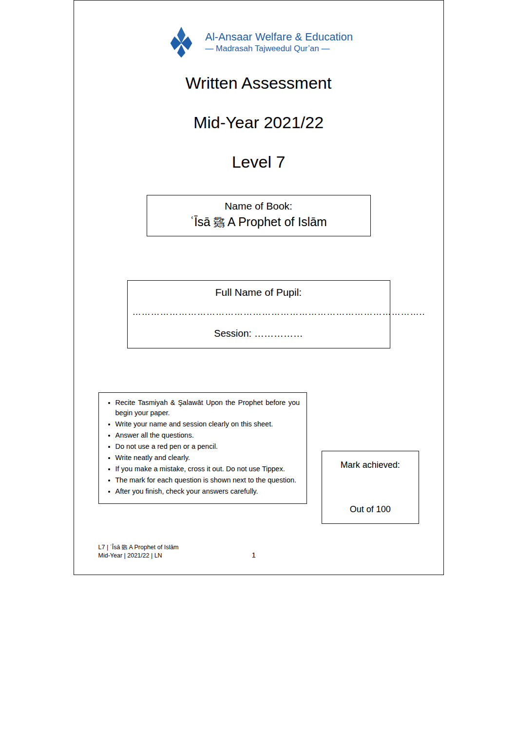Al-Ansaar Welfare & Education
— Madrasah Tajweedul Qur’an —
Written Assessment
Mid-Year 2021/22
Level 7
Name of Book:
ʿĪsā ﷺ A Prophet of Islām
Full Name of Pupil:
…………………………………………………………………………………..
Session: ……………
Recite Tasmiyah & Şalawāt Upon the Prophet before you begin your paper.
Write your name and session clearly on this sheet.
Answer all the questions.
Do not use a red pen or a pencil.
Write neatly and clearly.
If you make a mistake, cross it out. Do not use Tippex.
The mark for each question is shown next to the question.
After you finish, check your answers carefully.
Mark achieved:
Out of 100
L7 | ʿĪsā ﷺ A Prophet of Islām
Mid-Year | 2021/22 | LN
1